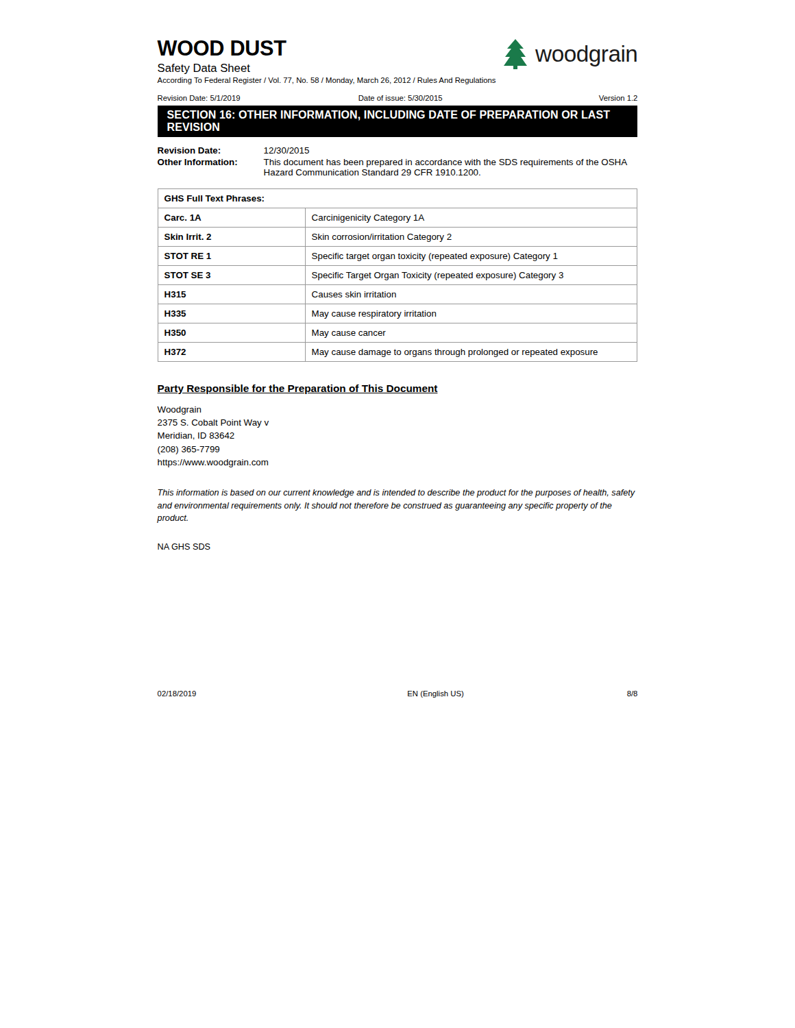WOOD DUST
Safety Data Sheet
According To Federal Register / Vol. 77, No. 58 / Monday, March 26, 2012 / Rules And Regulations
woodgrain
Revision Date: 5/1/2019
Date of issue: 5/30/2015
Version 1.2
SECTION 16: OTHER INFORMATION, INCLUDING DATE OF PREPARATION OR LAST REVISION
Revision Date:
12/30/2015
Other Information:
This document has been prepared in accordance with the SDS requirements of the OSHA Hazard Communication Standard 29 CFR 1910.1200.
| GHS Full Text Phrases: |
| --- |
| Carc. 1A | Carcinigenicity Category 1A |
| Skin Irrit. 2 | Skin corrosion/irritation Category 2 |
| STOT RE 1 | Specific target organ toxicity (repeated exposure) Category 1 |
| STOT SE 3 | Specific Target Organ Toxicity (repeated exposure) Category 3 |
| H315 | Causes skin irritation |
| H335 | May cause respiratory irritation |
| H350 | May cause cancer |
| H372 | May cause damage to organs through prolonged or repeated exposure |
Party Responsible for the Preparation of This Document
Woodgrain
2375 S. Cobalt Point Way v
Meridian, ID 83642
(208) 365-7799
https://www.woodgrain.com
This information is based on our current knowledge and is intended to describe the product for the purposes of health, safety and environmental requirements only. It should not therefore be construed as guaranteeing any specific property of the product.
NA GHS SDS
02/18/2019
EN (English US)
8/8